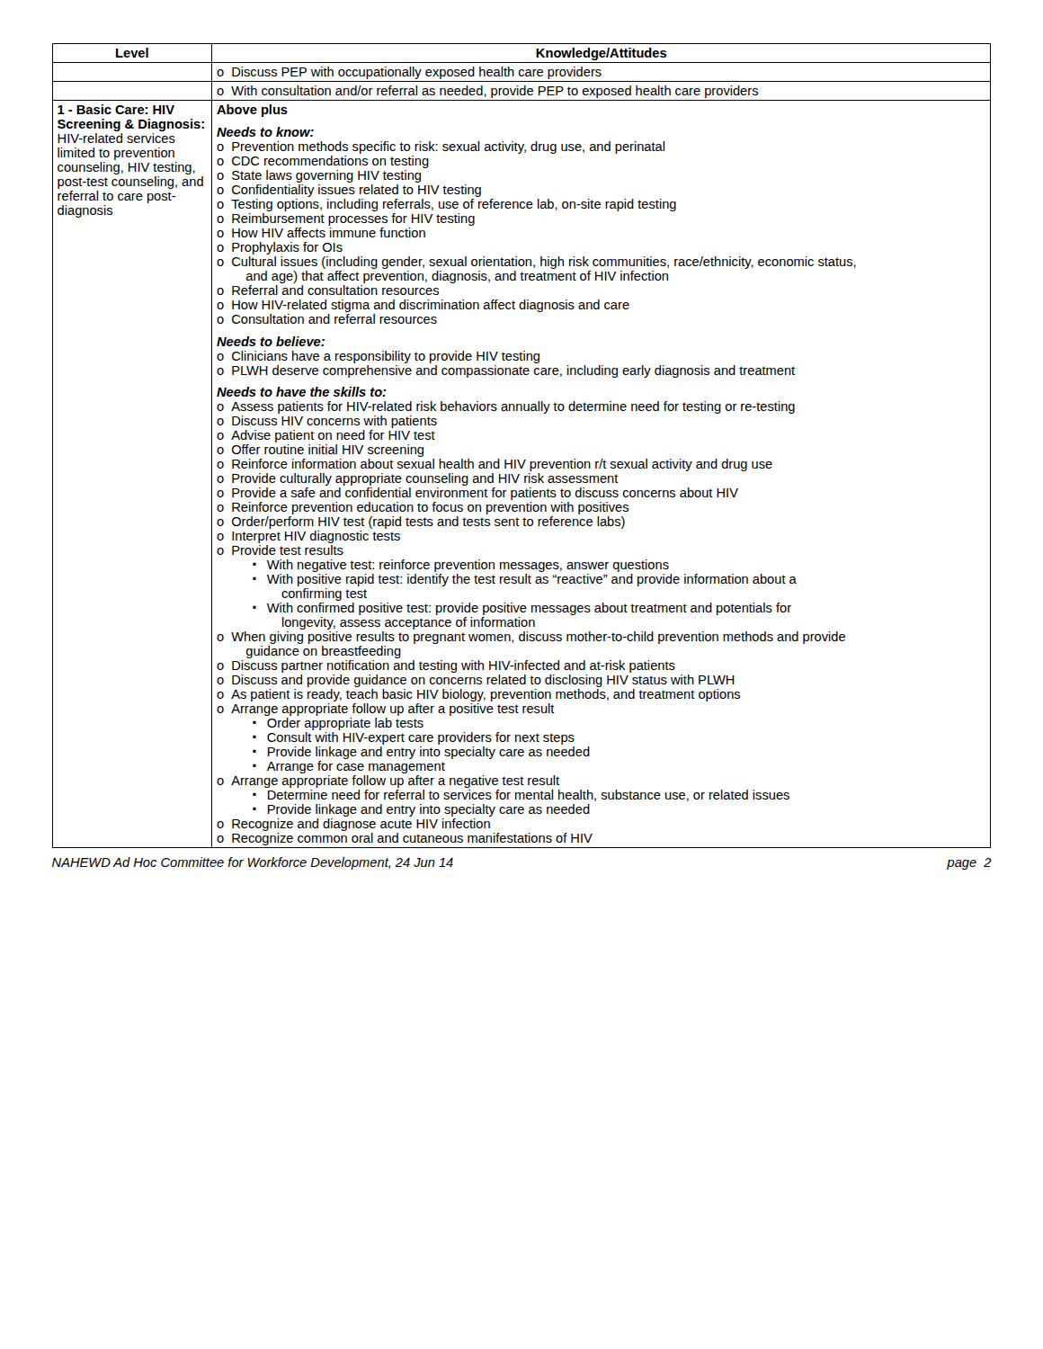| Level | Knowledge/Attitudes |
| --- | --- |
| | Discuss PEP with occupationally exposed health care providers |
| | With consultation and/or referral as needed, provide PEP to exposed health care providers |
| 1 - Basic Care: HIV Screening & Diagnosis: HIV-related services limited to prevention counseling, HIV testing, post-test counseling, and referral to care post-diagnosis | Above plus Needs to know: Prevention methods specific to risk: sexual activity, drug use, and perinatal CDC recommendations on testing State laws governing HIV testing Confidentiality issues related to HIV testing Testing options, including referrals, use of reference lab, on-site rapid testing Reimbursement processes for HIV testing How HIV affects immune function Prophylaxis for OIs Cultural issues (including gender, sexual orientation, high risk communities, race/ethnicity, economic status, and age) that affect prevention, diagnosis, and treatment of HIV infection Referral and consultation resources How HIV-related stigma and discrimination affect diagnosis and care Consultation and referral resources Needs to believe: Clinicians have a responsibility to provide HIV testing PLWH deserve comprehensive and compassionate care, including early diagnosis and treatment Needs to have the skills to: Assess patients for HIV-related risk behaviors annually to determine need for testing or re-testing Discuss HIV concerns with patients Advise patient on need for HIV test Offer routine initial HIV screening Reinforce information about sexual health and HIV prevention r/t sexual activity and drug use Provide culturally appropriate counseling and HIV risk assessment Provide a safe and confidential environment for patients to discuss concerns about HIV Reinforce prevention education to focus on prevention with positives Order/perform HIV test (rapid tests and tests sent to reference labs) Interpret HIV diagnostic tests Provide test results With negative test: reinforce prevention messages, answer questions With positive rapid test: identify the test result as “reactive” and provide information about a confirming test With confirmed positive test: provide positive messages about treatment and potentials for longevity, assess acceptance of information When giving positive results to pregnant women, discuss mother-to-child prevention methods and provide guidance on breastfeeding Discuss partner notification and testing with HIV-infected and at-risk patients Discuss and provide guidance on concerns related to disclosing HIV status with PLWH As patient is ready, teach basic HIV biology, prevention methods, and treatment options Arrange appropriate follow up after a positive test result Order appropriate lab tests Consult with HIV-expert care providers for next steps Provide linkage and entry into specialty care as needed Arrange for case management Arrange appropriate follow up after a negative test result Determine need for referral to services for mental health, substance use, or related issues Provide linkage and entry into specialty care as needed Recognize and diagnose acute HIV infection Recognize common oral and cutaneous manifestations of HIV |
NAHEWD Ad Hoc Committee for Workforce Development, 24 Jun 14 page 2